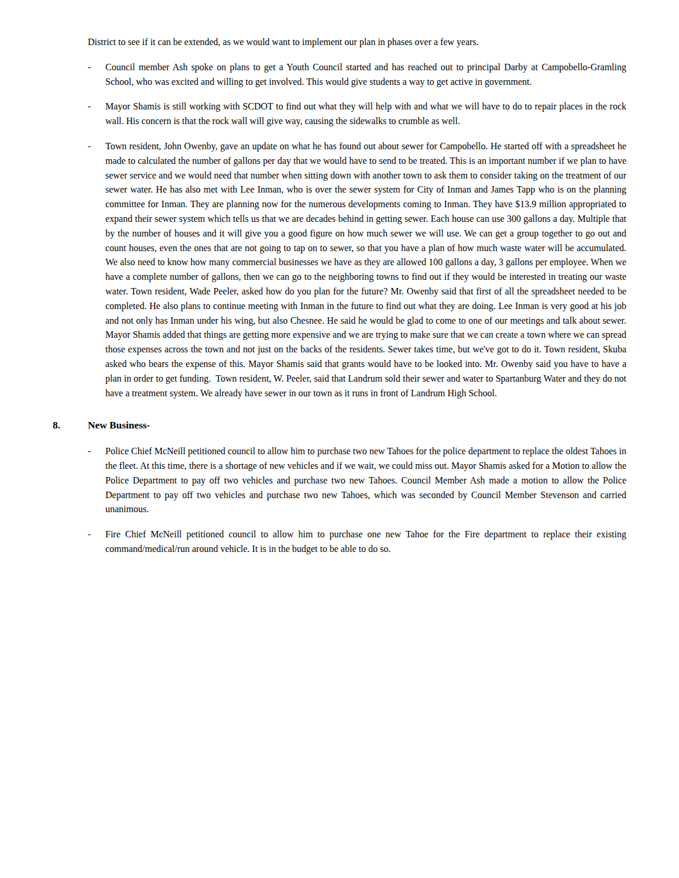District to see if it can be extended, as we would want to implement our plan in phases over a few years.
Council member Ash spoke on plans to get a Youth Council started and has reached out to principal Darby at Campobello-Gramling School, who was excited and willing to get involved. This would give students a way to get active in government.
Mayor Shamis is still working with SCDOT to find out what they will help with and what we will have to do to repair places in the rock wall. His concern is that the rock wall will give way, causing the sidewalks to crumble as well.
Town resident, John Owenby, gave an update on what he has found out about sewer for Campobello. He started off with a spreadsheet he made to calculated the number of gallons per day that we would have to send to be treated. This is an important number if we plan to have sewer service and we would need that number when sitting down with another town to ask them to consider taking on the treatment of our sewer water. He has also met with Lee Inman, who is over the sewer system for City of Inman and James Tapp who is on the planning committee for Inman. They are planning now for the numerous developments coming to Inman. They have $13.9 million appropriated to expand their sewer system which tells us that we are decades behind in getting sewer. Each house can use 300 gallons a day. Multiple that by the number of houses and it will give you a good figure on how much sewer we will use. We can get a group together to go out and count houses, even the ones that are not going to tap on to sewer, so that you have a plan of how much waste water will be accumulated. We also need to know how many commercial businesses we have as they are allowed 100 gallons a day, 3 gallons per employee. When we have a complete number of gallons, then we can go to the neighboring towns to find out if they would be interested in treating our waste water. Town resident, Wade Peeler, asked how do you plan for the future? Mr. Owenby said that first of all the spreadsheet needed to be completed. He also plans to continue meeting with Inman in the future to find out what they are doing. Lee Inman is very good at his job and not only has Inman under his wing, but also Chesnee. He said he would be glad to come to one of our meetings and talk about sewer. Mayor Shamis added that things are getting more expensive and we are trying to make sure that we can create a town where we can spread those expenses across the town and not just on the backs of the residents. Sewer takes time, but we've got to do it. Town resident, Skuba asked who bears the expense of this. Mayor Shamis said that grants would have to be looked into. Mr. Owenby said you have to have a plan in order to get funding. Town resident, W. Peeler, said that Landrum sold their sewer and water to Spartanburg Water and they do not have a treatment system. We already have sewer in our town as it runs in front of Landrum High School.
8. New Business-
Police Chief McNeill petitioned council to allow him to purchase two new Tahoes for the police department to replace the oldest Tahoes in the fleet. At this time, there is a shortage of new vehicles and if we wait, we could miss out. Mayor Shamis asked for a Motion to allow the Police Department to pay off two vehicles and purchase two new Tahoes. Council Member Ash made a motion to allow the Police Department to pay off two vehicles and purchase two new Tahoes, which was seconded by Council Member Stevenson and carried unanimous.
Fire Chief McNeill petitioned council to allow him to purchase one new Tahoe for the Fire department to replace their existing command/medical/run around vehicle. It is in the budget to be able to do so.